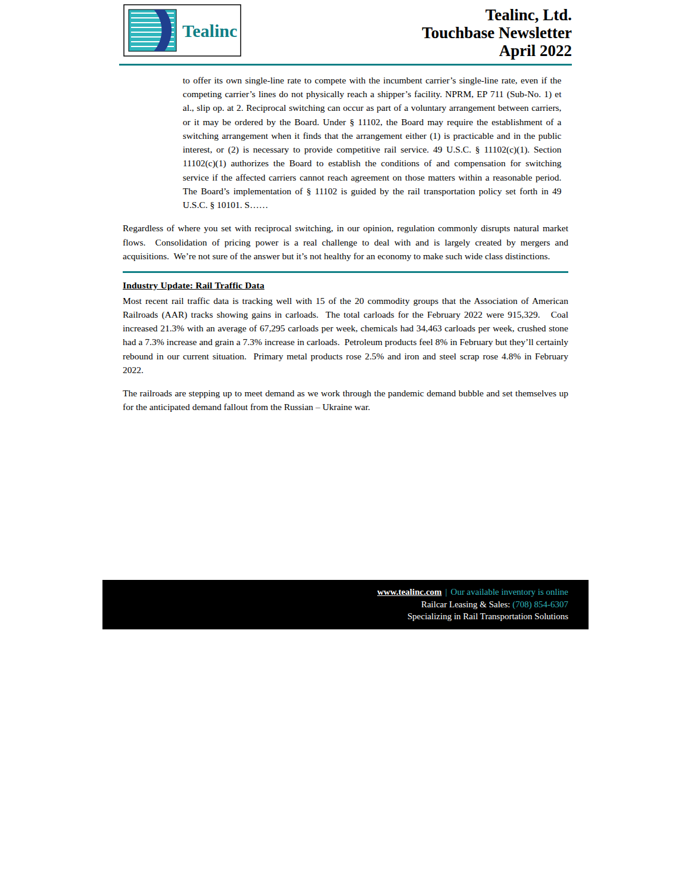Tealinc
Tealinc, Ltd.
Touchbase Newsletter
April 2022
to offer its own single-line rate to compete with the incumbent carrier’s single-line rate, even if the competing carrier’s lines do not physically reach a shipper’s facility. NPRM, EP 711 (Sub-No. 1) et al., slip op. at 2. Reciprocal switching can occur as part of a voluntary arrangement between carriers, or it may be ordered by the Board. Under § 11102, the Board may require the establishment of a switching arrangement when it finds that the arrangement either (1) is practicable and in the public interest, or (2) is necessary to provide competitive rail service. 49 U.S.C. § 11102(c)(1). Section 11102(c)(1) authorizes the Board to establish the conditions of and compensation for switching service if the affected carriers cannot reach agreement on those matters within a reasonable period. The Board’s implementation of § 11102 is guided by the rail transportation policy set forth in 49 U.S.C. § 10101. S……
Regardless of where you set with reciprocal switching, in our opinion, regulation commonly disrupts natural market flows. Consolidation of pricing power is a real challenge to deal with and is largely created by mergers and acquisitions. We’re not sure of the answer but it’s not healthy for an economy to make such wide class distinctions.
Industry Update: Rail Traffic Data
Most recent rail traffic data is tracking well with 15 of the 20 commodity groups that the Association of American Railroads (AAR) tracks showing gains in carloads. The total carloads for the February 2022 were 915,329. Coal increased 21.3% with an average of 67,295 carloads per week, chemicals had 34,463 carloads per week, crushed stone had a 7.3% increase and grain a 7.3% increase in carloads. Petroleum products feel 8% in February but they’ll certainly rebound in our current situation. Primary metal products rose 2.5% and iron and steel scrap rose 4.8% in February 2022.
The railroads are stepping up to meet demand as we work through the pandemic demand bubble and set themselves up for the anticipated demand fallout from the Russian – Ukraine war.
www.tealinc.com|Our available inventory is online Railcar Leasing & Sales: (708) 854-6307 Specializing in Rail Transportation Solutions